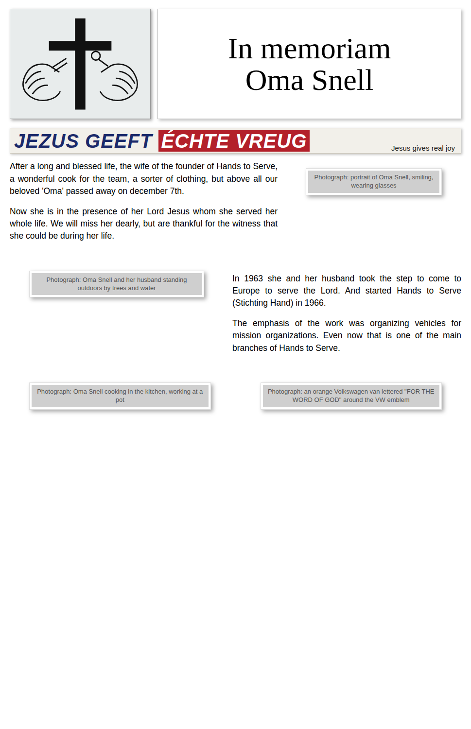In memoriam
Oma Snell
JEZUS GEEFT ÉCHTE VREUG
Jesus gives real joy
After a long and blessed life, the wife of the founder of Hands to Serve, a wonderful cook for the team, a sorter of clothing, but above all our beloved 'Oma' passed away on december 7th.
Now she is in the presence of her Lord Jesus whom she served her whole life. We will miss her dearly, but are thankful for the witness that she could be during her life.
Photograph: portrait of Oma Snell, smiling, wearing glasses
Photograph: Oma Snell and her husband standing outdoors by trees and water
In 1963 she and her husband took the step to come to Europe to serve the Lord. And started Hands to Serve (Stichting Hand) in 1966.
The emphasis of the work was organizing vehicles for mission organizations. Even now that is one of the main branches of Hands to Serve.
Photograph: Oma Snell cooking in the kitchen, working at a pot
Photograph: an orange Volkswagen van lettered "FOR THE WORD OF GOD" around the VW emblem